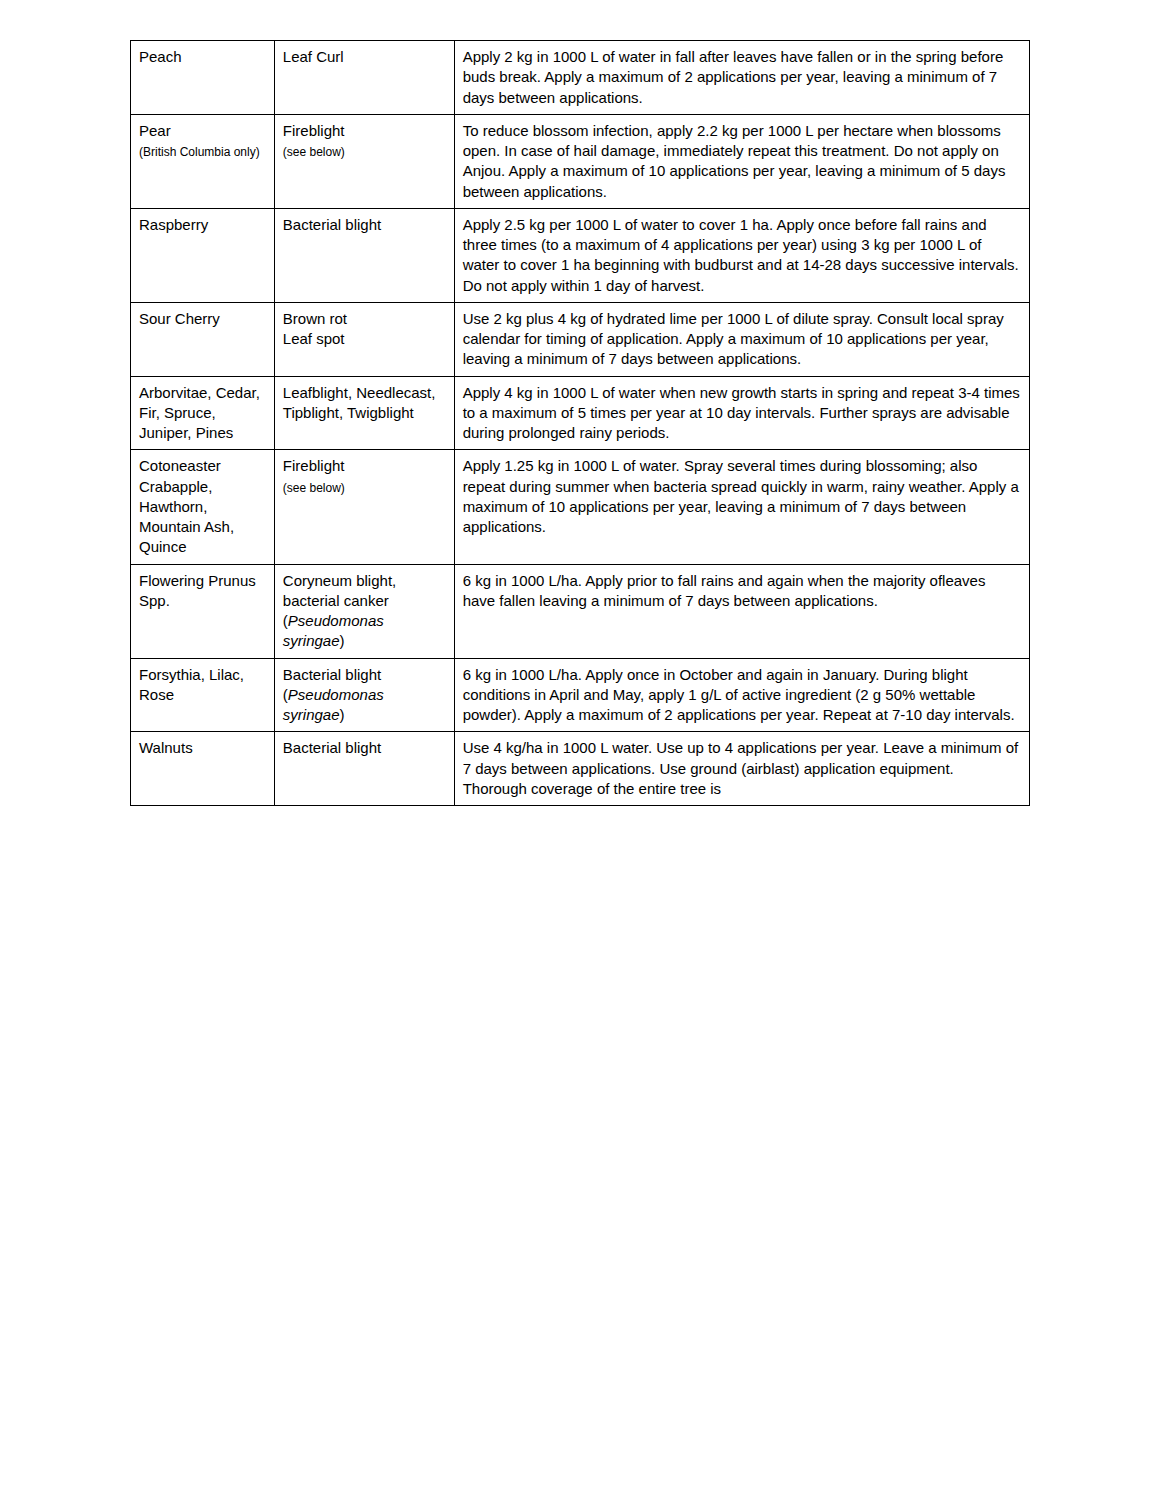| Peach | Leaf Curl | Apply 2 kg in 1000 L of water in fall after leaves have fallen or in the spring before buds break. Apply a maximum of 2 applications per year, leaving a minimum of 7 days between applications. |
| Pear (British Columbia only) | Fireblight (see below) | To reduce blossom infection, apply 2.2 kg per 1000 L per hectare when blossoms open. In case of hail damage, immediately repeat this treatment. Do not apply on Anjou. Apply a maximum of 10 applications per year, leaving a minimum of 5 days between applications. |
| Raspberry | Bacterial blight | Apply 2.5 kg per 1000 L of water to cover 1 ha. Apply once before fall rains and three times (to a maximum of 4 applications per year) using 3 kg per 1000 L of water to cover 1 ha beginning with budburst and at 14-28 days successive intervals. Do not apply within 1 day of harvest. |
| Sour Cherry | Brown rot Leaf spot | Use 2 kg plus 4 kg of hydrated lime per 1000 L of dilute spray. Consult local spray calendar for timing of application. Apply a maximum of 10 applications per year, leaving a minimum of 7 days between applications. |
| Arborvitae, Cedar, Fir, Spruce, Juniper, Pines | Leafblight, Needlecast, Tipblight, Twigblight | Apply 4 kg in 1000 L of water when new growth starts in spring and repeat 3-4 times to a maximum of 5 times per year at 10 day intervals. Further sprays are advisable during prolonged rainy periods. |
| Cotoneaster Crabapple, Hawthorn, Mountain Ash, Quince | Fireblight (see below) | Apply 1.25 kg in 1000 L of water. Spray several times during blossoming; also repeat during summer when bacteria spread quickly in warm, rainy weather. Apply a maximum of 10 applications per year, leaving a minimum of 7 days between applications. |
| Flowering Prunus Spp. | Coryneum blight, bacterial canker ( Pseudomonas syringae ) | 6 kg in 1000 L/ha. Apply prior to fall rains and again when the majority ofleaves have fallen leaving a minimum of 7 days between applications. |
| Forsythia, Lilac, Rose | Bacterial blight ( Pseudomonas syringae ) | 6 kg in 1000 L/ha. Apply once in October and again in January. During blight conditions in April and May, apply 1 g/L of active ingredient (2 g 50% wettable powder). Apply a maximum of 2 applications per year. Repeat at 7-10 day intervals. |
| Walnuts | Bacterial blight | Use 4 kg/ha in 1000 L water. Use up to 4 applications per year. Leave a minimum of 7 days between applications. Use ground (airblast) application equipment. Thorough coverage of the entire tree is |